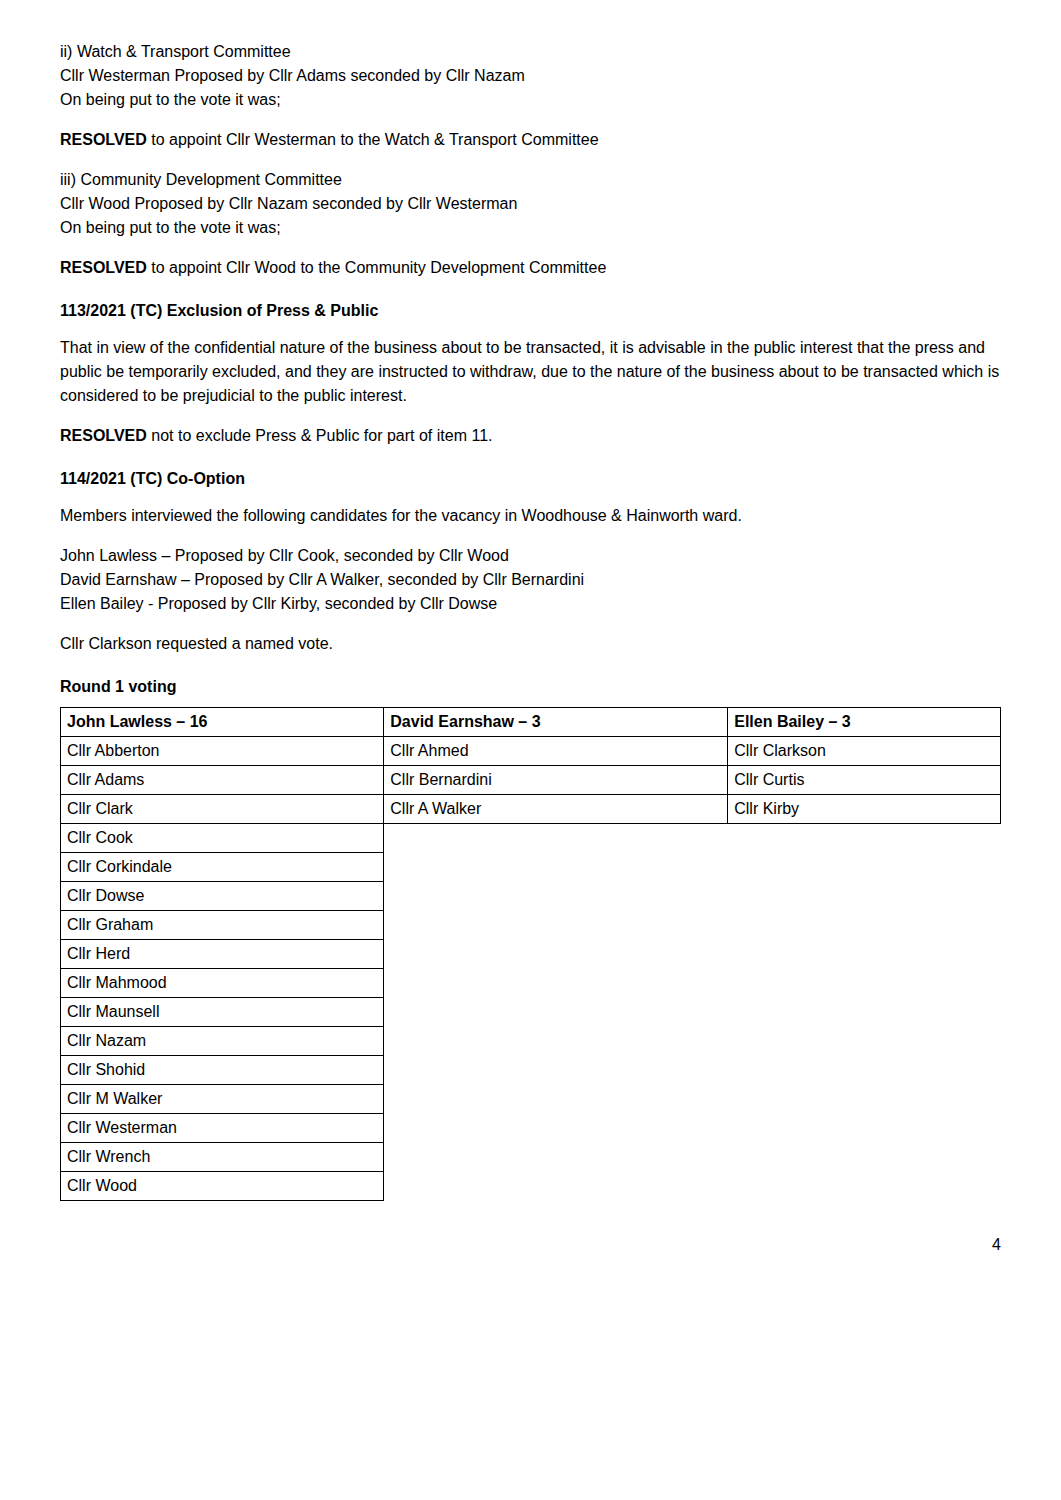ii) Watch & Transport Committee
Cllr Westerman Proposed by Cllr Adams seconded by Cllr Nazam
On being put to the vote it was;
RESOLVED to appoint Cllr Westerman to the Watch & Transport Committee
iii) Community Development Committee
Cllr Wood Proposed by Cllr Nazam seconded by Cllr Westerman
On being put to the vote it was;
RESOLVED to appoint Cllr Wood to the Community Development Committee
113/2021 (TC) Exclusion of Press & Public
That in view of the confidential nature of the business about to be transacted, it is advisable in the public interest that the press and public be temporarily excluded, and they are instructed to withdraw, due to the nature of the business about to be transacted which is considered to be prejudicial to the public interest.
RESOLVED not to exclude Press & Public for part of item 11.
114/2021 (TC) Co-Option
Members interviewed the following candidates for the vacancy in Woodhouse & Hainworth ward.
John Lawless – Proposed by Cllr Cook, seconded by Cllr Wood
David Earnshaw – Proposed by Cllr A Walker, seconded by Cllr Bernardini
Ellen Bailey - Proposed by Cllr Kirby, seconded by Cllr Dowse
Cllr Clarkson requested a named vote.
Round 1 voting
| John Lawless – 16 | David Earnshaw – 3 | Ellen Bailey – 3 |
| --- | --- | --- |
| Cllr Abberton | Cllr Ahmed | Cllr Clarkson |
| Cllr Adams | Cllr Bernardini | Cllr Curtis |
| Cllr Clark | Cllr A Walker | Cllr Kirby |
| Cllr Cook | |
| Cllr Corkindale | |
| Cllr Dowse | |
| Cllr Graham | |
| Cllr Herd | |
| Cllr Mahmood | |
| Cllr Maunsell | |
| Cllr Nazam | |
| Cllr Shohid | |
| Cllr M Walker | |
| Cllr Westerman | |
| Cllr Wrench | |
| Cllr Wood | |
4